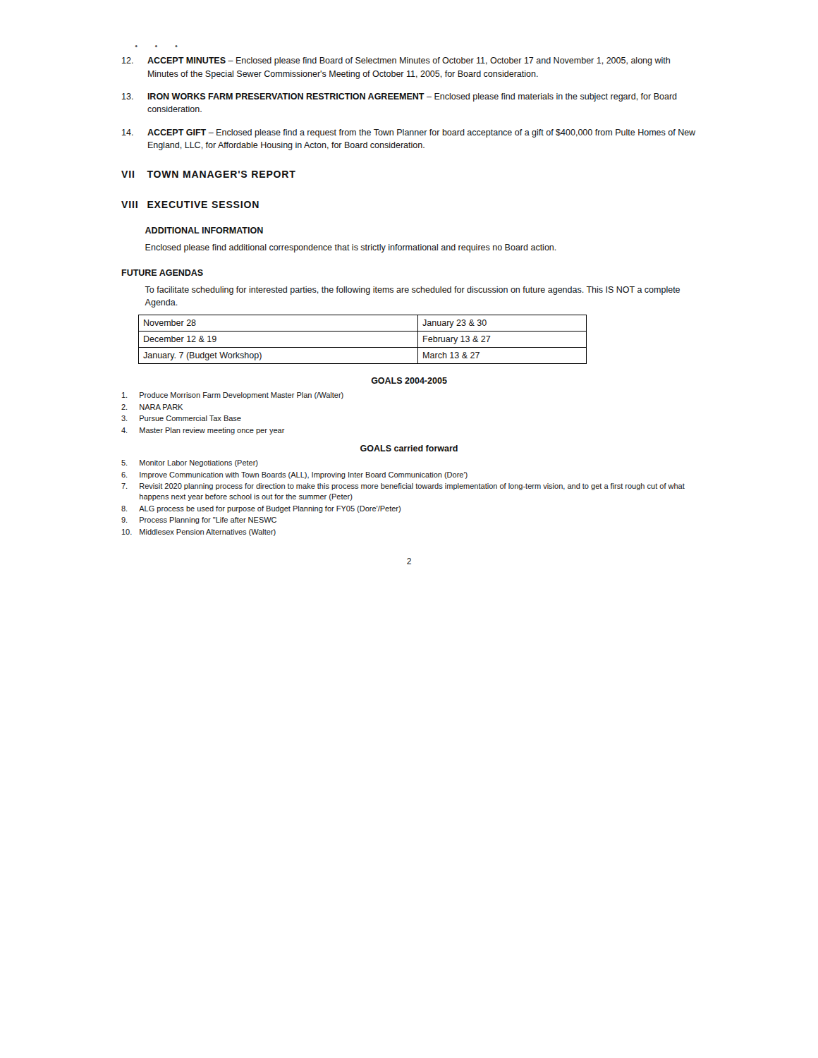• • •
12. ACCEPT MINUTES – Enclosed please find Board of Selectmen Minutes of October 11, October 17 and November 1, 2005, along with Minutes of the Special Sewer Commissioner's Meeting of October 11, 2005, for Board consideration.
13. IRON WORKS FARM PRESERVATION RESTRICTION AGREEMENT – Enclosed please find materials in the subject regard, for Board consideration.
14. ACCEPT GIFT – Enclosed please find a request from the Town Planner for board acceptance of a gift of $400,000 from Pulte Homes of New England, LLC, for Affordable Housing in Acton, for Board consideration.
VIITOWN MANAGER'S REPORT
VIIIEXECUTIVE SESSION
ADDITIONAL INFORMATION
Enclosed please find additional correspondence that is strictly informational and requires no Board action.
FUTURE AGENDAS
To facilitate scheduling for interested parties, the following items are scheduled for discussion on future agendas. This IS NOT a complete Agenda.
| November 28 | January 23 & 30 |
| December 12 & 19 | February 13 & 27 |
| January. 7 (Budget Workshop) | March 13 & 27 |
GOALS 2004-2005
1. Produce Morrison Farm Development Master Plan (/Walter)
2. NARA PARK
3. Pursue Commercial Tax Base
4. Master Plan review meeting once per year
GOALS carried forward
5. Monitor Labor Negotiations (Peter)
6. Improve Communication with Town Boards (ALL), Improving Inter Board Communication (Dore')
7. Revisit 2020 planning process for direction to make this process more beneficial towards implementation of long-term vision, and to get a first rough cut of what happens next year before school is out for the summer (Peter)
8. ALG process be used for purpose of Budget Planning for FY05 (Dore'/Peter)
9. Process Planning for "Life after NESWC
10. Middlesex Pension Alternatives (Walter)
2